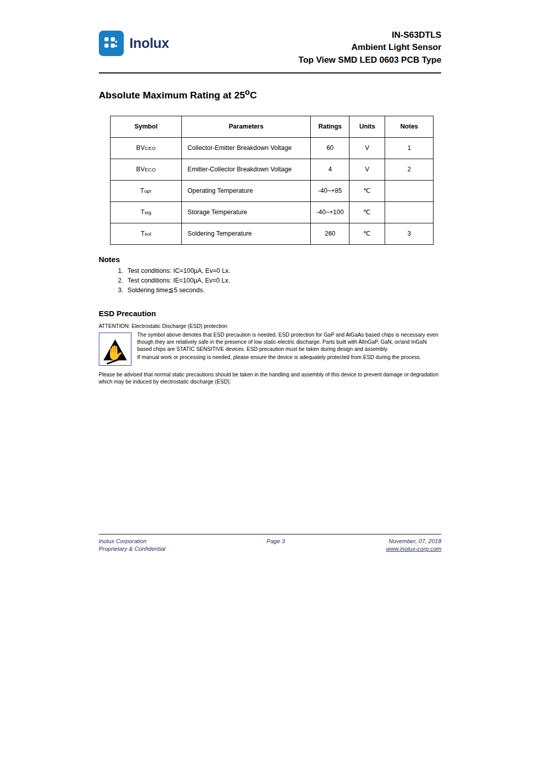Inolux
IN-S63DTLS
Ambient Light Sensor
Top View SMD LED 0603 PCB Type
Absolute Maximum Rating at 25oC
| Symbol | Parameters | Ratings | Units | Notes |
| --- | --- | --- | --- | --- |
| BV CEO | Collector-Emitter Breakdown Voltage | 60 | V | 1 |
| BV ECO | Emitter-Collector Breakdown Voltage | 4 | V | 2 |
| T opr | Operating Temperature | -40~+85 | ℃ | |
| T stg | Storage Temperature | -40~+100 | ℃ | |
| T sol | Soldering Temperature | 260 | ℃ | 3 |
Notes
1. Test conditions: IC=100µA, Ev=0 Lx.
2. Test conditions: IE=100µA, Ev=0 Lx.
3. Soldering time≦5 seconds.
ESD Precaution
ATTENTION: Electrostatic Discharge (ESD) protection
✋
The symbol above denotes that ESD precaution is needed. ESD protection for GaP and AlGaAs based chips is necessary even though they are relatively safe in the presence of low static-electric discharge. Parts built with AlInGaP, GaN, or/and InGaN based chips are STATIC SENSITIVE devices. ESD precaution must be taken during design and assembly.
If manual work or processing is needed, please ensure the device is adequately protected from ESD during the process.
Please be advised that normal static precautions should be taken in the handling and assembly of this device to prevent damage or degradation which may be induced by electrostatic discharge (ESD).
Inolux Corporation
Proprietary & Confidential
Page 3
November, 07, 2018
www.inolux-corp.com